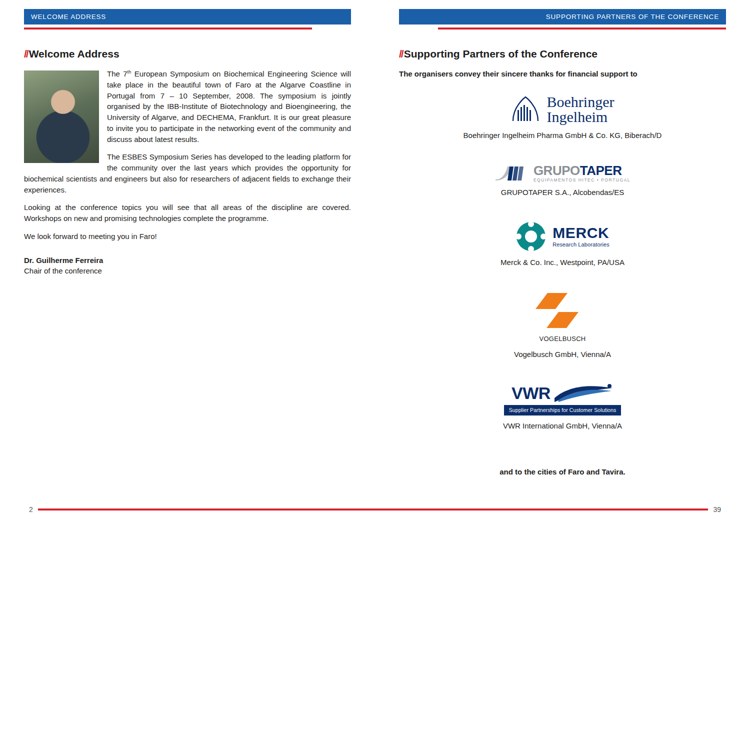Welcome Address
Supporting Partners of the Conference
//Welcome Address
The 7th European Symposium on Biochemical Engineering Science will take place in the beautiful town of Faro at the Algarve Coastline in Portugal from 7 – 10 September, 2008. The symposium is jointly organised by the IBB-Institute of Biotechnology and Bioengineering, the University of Algarve, and DECHEMA, Frankfurt. It is our great pleasure to invite you to participate in the networking event of the community and discuss about latest results.
The ESBES Symposium Series has developed to the leading platform for the community over the last years which provides the opportunity for biochemical scientists and engineers but also for researchers of adjacent fields to exchange their experiences.
Looking at the conference topics you will see that all areas of the discipline are covered. Workshops on new and promising technologies complete the programme.
We look forward to meeting you in Faro!
Dr. Guilherme Ferreira Chair of the conference
//Supporting Partners of the Conference
The organisers convey their sincere thanks for financial support to
Boehringer
Ingelheim
Boehringer Ingelheim Pharma GmbH & Co. KG, Biberach/D
GRUPO TAPER
EQUIPAMENTOS HITEC • PORTUGAL
GRUPOTAPER S.A., Alcobendas/ES
MERCK
Research Laboratories
Merck & Co. Inc., Westpoint, PA/USA
VOGELBUSCH
Vogelbusch GmbH, Vienna/A
VWR
Supplier Partnerships for Customer Solutions
VWR International GmbH, Vienna/A
and to the cities of Faro and Tavira.
2
39